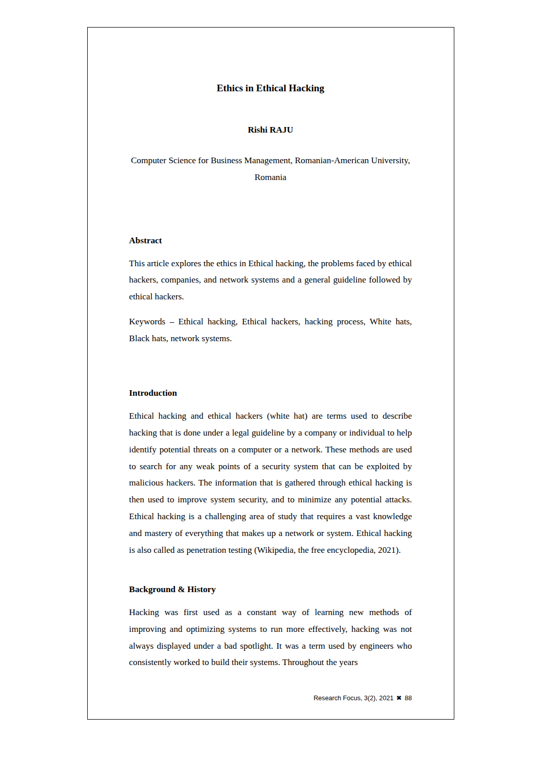Ethics in Ethical Hacking
Rishi RAJU
Computer Science for Business Management, Romanian-American University, Romania
Abstract
This article explores the ethics in Ethical hacking, the problems faced by ethical hackers, companies, and network systems and a general guideline followed by ethical hackers.
Keywords – Ethical hacking, Ethical hackers, hacking process, White hats, Black hats, network systems.
Introduction
Ethical hacking and ethical hackers (white hat) are terms used to describe hacking that is done under a legal guideline by a company or individual to help identify potential threats on a computer or a network. These methods are used to search for any weak points of a security system that can be exploited by malicious hackers. The information that is gathered through ethical hacking is then used to improve system security, and to minimize any potential attacks. Ethical hacking is a challenging area of study that requires a vast knowledge and mastery of everything that makes up a network or system. Ethical hacking is also called as penetration testing (Wikipedia, the free encyclopedia, 2021).
Background & History
Hacking was first used as a constant way of learning new methods of improving and optimizing systems to run more effectively, hacking was not always displayed under a bad spotlight. It was a term used by engineers who consistently worked to build their systems. Throughout the years
Research Focus, 3(2), 2021 ✖ 88